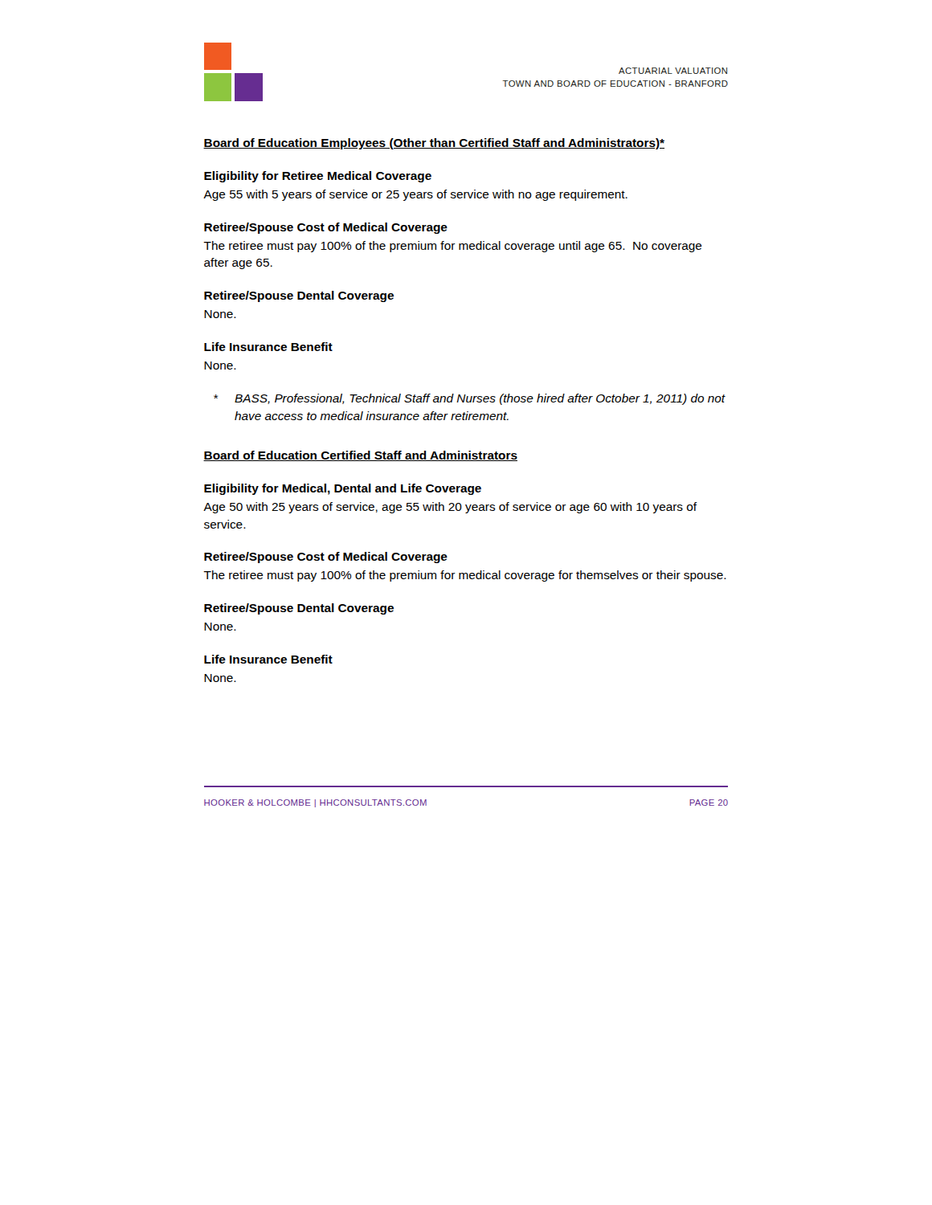ACTUARIAL VALUATION
TOWN AND BOARD OF EDUCATION - BRANFORD
Board of Education Employees (Other than Certified Staff and Administrators)*
Eligibility for Retiree Medical Coverage
Age 55 with 5 years of service or 25 years of service with no age requirement.
Retiree/Spouse Cost of Medical Coverage
The retiree must pay 100% of the premium for medical coverage until age 65. No coverage after age 65.
Retiree/Spouse Dental Coverage
None.
Life Insurance Benefit
None.
*
BASS, Professional, Technical Staff and Nurses (those hired after October 1, 2011) do not have access to medical insurance after retirement.
Board of Education Certified Staff and Administrators
Eligibility for Medical, Dental and Life Coverage
Age 50 with 25 years of service, age 55 with 20 years of service or age 60 with 10 years of service.
Retiree/Spouse Cost of Medical Coverage
The retiree must pay 100% of the premium for medical coverage for themselves or their spouse.
Retiree/Spouse Dental Coverage
None.
Life Insurance Benefit
None.
HOOKER & HOLCOMBE | HHCONSULTANTS.COM
PAGE 20